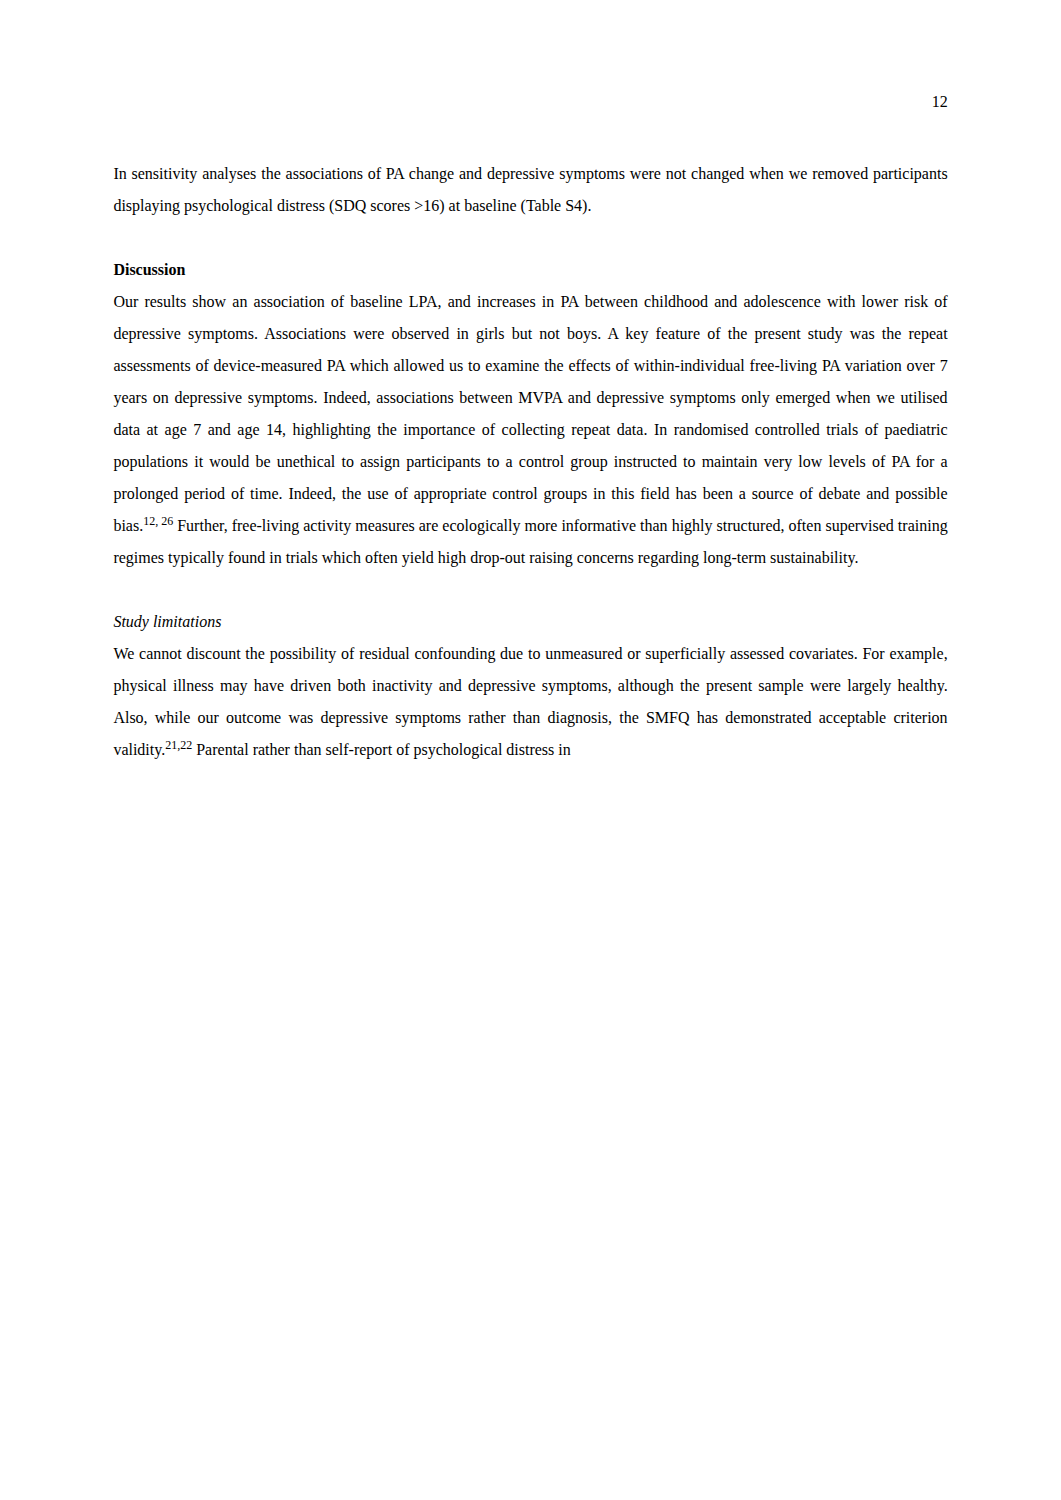12
In sensitivity analyses the associations of PA change and depressive symptoms were not changed when we removed participants displaying psychological distress (SDQ scores >16) at baseline (Table S4).
Discussion
Our results show an association of baseline LPA, and increases in PA between childhood and adolescence with lower risk of depressive symptoms. Associations were observed in girls but not boys. A key feature of the present study was the repeat assessments of device-measured PA which allowed us to examine the effects of within-individual free-living PA variation over 7 years on depressive symptoms. Indeed, associations between MVPA and depressive symptoms only emerged when we utilised data at age 7 and age 14, highlighting the importance of collecting repeat data. In randomised controlled trials of paediatric populations it would be unethical to assign participants to a control group instructed to maintain very low levels of PA for a prolonged period of time. Indeed, the use of appropriate control groups in this field has been a source of debate and possible bias.12, 26 Further, free-living activity measures are ecologically more informative than highly structured, often supervised training regimes typically found in trials which often yield high drop-out raising concerns regarding long-term sustainability.
Study limitations
We cannot discount the possibility of residual confounding due to unmeasured or superficially assessed covariates. For example, physical illness may have driven both inactivity and depressive symptoms, although the present sample were largely healthy. Also, while our outcome was depressive symptoms rather than diagnosis, the SMFQ has demonstrated acceptable criterion validity.21,22 Parental rather than self-report of psychological distress in